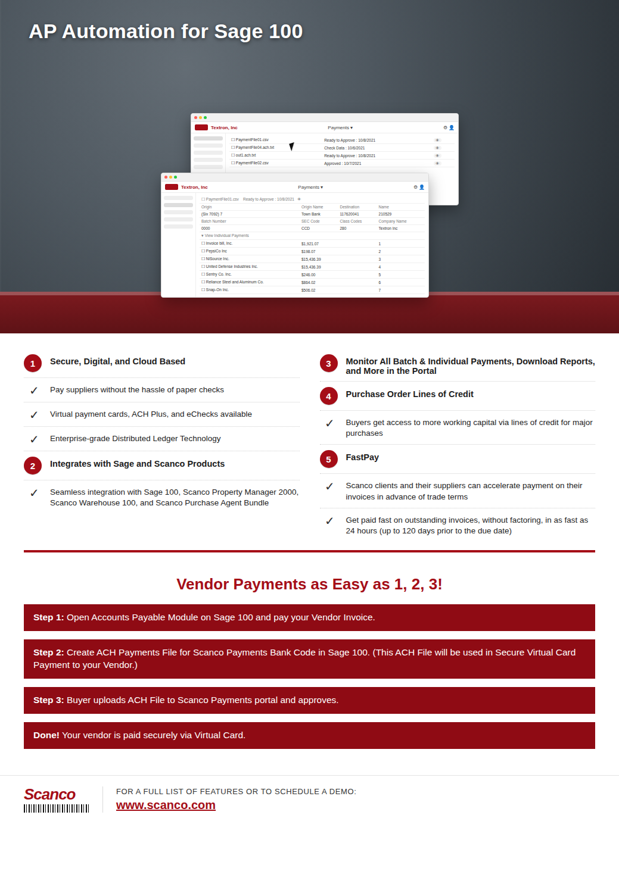AP Automation for Sage 100
Textron, Inc
Payments ▾
⚙ 👤
| ☐ PaymentFile01.csv | Ready to Approve : 10/8/2021 | 👁 |
| ☐ PaymentFile04.ach.txt | Check Data : 10/6/2021 | 👁 |
| ☐ out1.ach.txt | Ready to Approve : 10/8/2021 | 👁 |
| ☐ PaymentFile02.csv | Approved : 10/7/2021 | 👁 |
Textron, Inc
Payments ▾
⚙ 👤
| ☐ PaymentFile01.csv Ready to Approve : 10/8/2021 👁 |
| --- |
| Origin | Origin Name | Destination | Name |
| (Six 7092) 7 | Town Bank | 117620041 | 210529 |
| Batch Number | SEC Code | Class Codes | Company Name |
| 0000 | CCD | 280 | Textron Inc |
| ▾ View Individual Payments |
| ☐ Invoice bill, Inc. | $1,921.07 | 1 |
| ☐ PepsiCo Inc | $198.07 | 2 |
| ☐ NiSource Inc. | $15,436.39 | 3 |
| ☐ United Defense Industries Inc. | $15,436.39 | 4 |
| ☐ Sentry Co. Inc. | $246.00 | 5 |
| ☐ Reliance Steel and Aluminum Co. | $864.02 | 6 |
| ☐ Snap-On Inc. | $506.02 | 7 |
Integrated Accounts Payable Software
1
Secure, Digital, and Cloud Based
✓
Pay suppliers without the hassle of paper checks
✓
Virtual payment cards, ACH Plus, and eChecks available
✓
Enterprise-grade Distributed Ledger Technology
2
Integrates with Sage and Scanco Products
✓
Seamless integration with Sage 100, Scanco Property Manager 2000, Scanco Warehouse 100, and Scanco Purchase Agent Bundle
3
Monitor All Batch & Individual Payments, Download Reports, and More in the Portal
4
Purchase Order Lines of Credit
✓
Buyers get access to more working capital via lines of credit for major purchases
5
FastPay
✓
Scanco clients and their suppliers can accelerate payment on their invoices in advance of trade terms
✓
Get paid fast on outstanding invoices, without factoring, in as fast as 24 hours (up to 120 days prior to the due date)
Vendor Payments as Easy as 1, 2, 3!
Step 1: Open Accounts Payable Module on Sage 100 and pay your Vendor Invoice.
Step 2: Create ACH Payments File for Scanco Payments Bank Code in Sage 100. (This ACH File will be used in Secure Virtual Card Payment to your Vendor.)
Step 3: Buyer uploads ACH File to Scanco Payments portal and approves.
Done! Your vendor is paid securely via Virtual Card.
Scanco
For a full list of features or to schedule a demo:
www.scanco.com